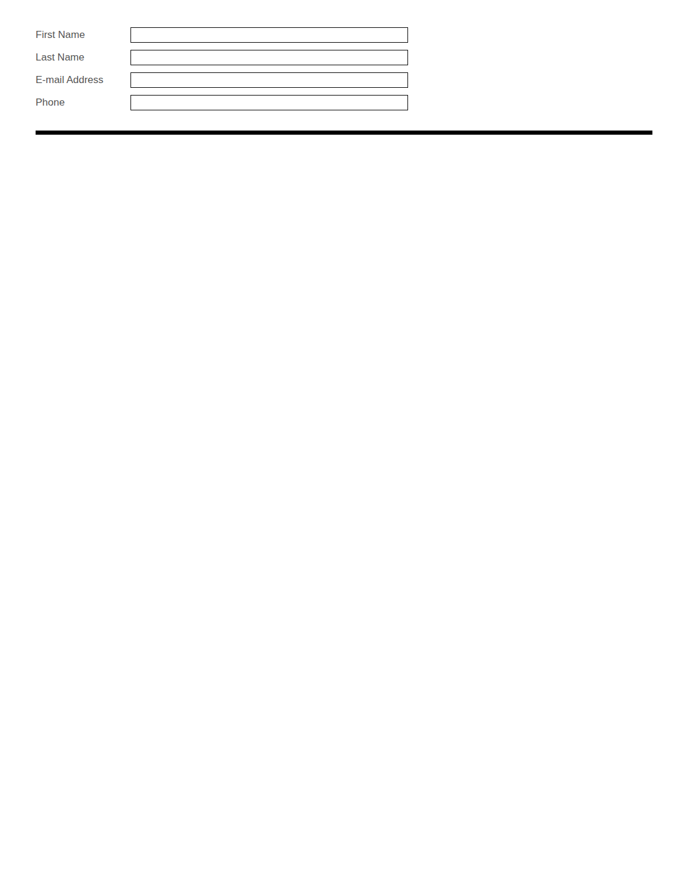| First Name | |
| Last Name | |
| E-mail Address | |
| Phone | |